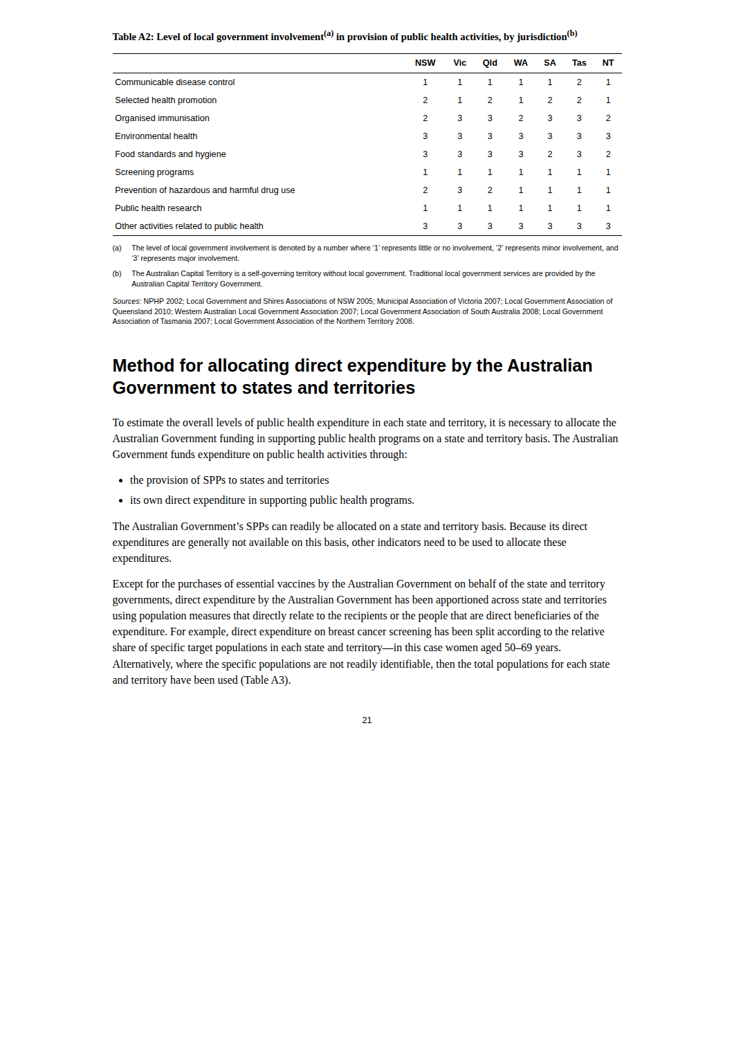Table A2: Level of local government involvement(a) in provision of public health activities, by jurisdiction(b)
| | NSW | Vic | Qld | WA | SA | Tas | NT |
| --- | --- | --- | --- | --- | --- | --- | --- |
| Communicable disease control | 1 | 1 | 1 | 1 | 1 | 2 | 1 |
| Selected health promotion | 2 | 1 | 2 | 1 | 2 | 2 | 1 |
| Organised immunisation | 2 | 3 | 3 | 2 | 3 | 3 | 2 |
| Environmental health | 3 | 3 | 3 | 3 | 3 | 3 | 3 |
| Food standards and hygiene | 3 | 3 | 3 | 3 | 2 | 3 | 2 |
| Screening programs | 1 | 1 | 1 | 1 | 1 | 1 | 1 |
| Prevention of hazardous and harmful drug use | 2 | 3 | 2 | 1 | 1 | 1 | 1 |
| Public health research | 1 | 1 | 1 | 1 | 1 | 1 | 1 |
| Other activities related to public health | 3 | 3 | 3 | 3 | 3 | 3 | 3 |
(a) The level of local government involvement is denoted by a number where ‘1’ represents little or no involvement, ‘2’ represents minor involvement, and ‘3’ represents major involvement.
(b) The Australian Capital Territory is a self-governing territory without local government. Traditional local government services are provided by the Australian Capital Territory Government.
Sources: NPHP 2002; Local Government and Shires Associations of NSW 2005; Municipal Association of Victoria 2007; Local Government Association of Queensland 2010; Western Australian Local Government Association 2007; Local Government Association of South Australia 2008; Local Government Association of Tasmania 2007; Local Government Association of the Northern Territory 2008.
Method for allocating direct expenditure by the Australian Government to states and territories
To estimate the overall levels of public health expenditure in each state and territory, it is necessary to allocate the Australian Government funding in supporting public health programs on a state and territory basis. The Australian Government funds expenditure on public health activities through:
the provision of SPPs to states and territories
its own direct expenditure in supporting public health programs.
The Australian Government’s SPPs can readily be allocated on a state and territory basis. Because its direct expenditures are generally not available on this basis, other indicators need to be used to allocate these expenditures.
Except for the purchases of essential vaccines by the Australian Government on behalf of the state and territory governments, direct expenditure by the Australian Government has been apportioned across state and territories using population measures that directly relate to the recipients or the people that are direct beneficiaries of the expenditure. For example, direct expenditure on breast cancer screening has been split according to the relative share of specific target populations in each state and territory—in this case women aged 50–69 years. Alternatively, where the specific populations are not readily identifiable, then the total populations for each state and territory have been used (Table A3).
21